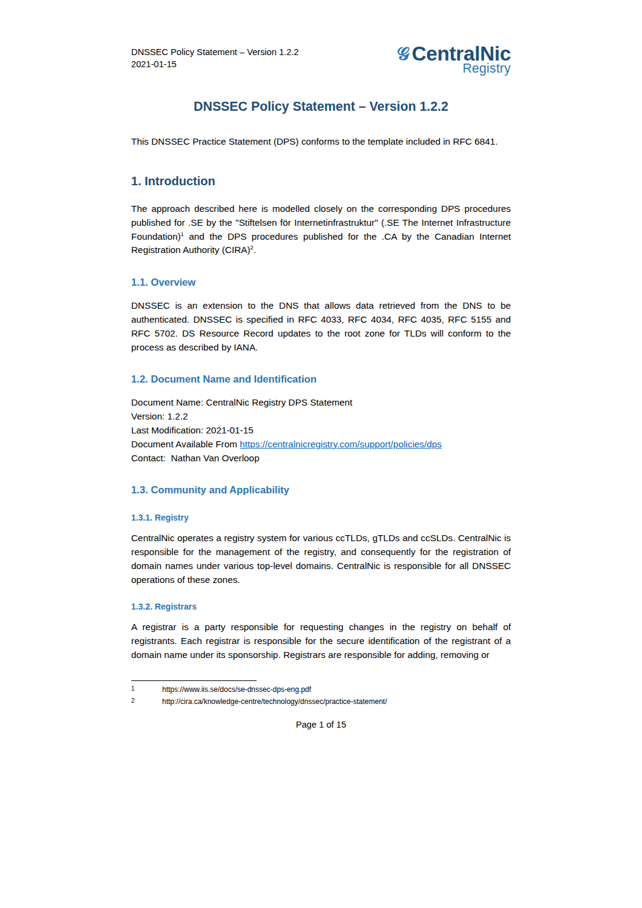DNSSEC Policy Statement – Version 1.2.2
2021-01-15
𝒢Central Nic
Registry
DNSSEC Policy Statement – Version 1.2.2
This DNSSEC Practice Statement (DPS) conforms to the template included in RFC 6841.
1. Introduction
The approach described here is modelled closely on the corresponding DPS procedures published for .SE by the "Stiftelsen för Internetinfrastruktur" (.SE The Internet Infrastructure Foundation)1 and the DPS procedures published for the .CA by the Canadian Internet Registration Authority (CIRA)2.
1.1. Overview
DNSSEC is an extension to the DNS that allows data retrieved from the DNS to be authenticated. DNSSEC is specified in RFC 4033, RFC 4034, RFC 4035, RFC 5155 and RFC 5702. DS Resource Record updates to the root zone for TLDs will conform to the process as described by IANA.
1.2. Document Name and Identification
Document Name: CentralNic Registry DPS Statement
Version: 1.2.2
Last Modification: 2021-01-15
Document Available From https://centralnicregistry.com/support/policies/dps
Contact: Nathan Van Overloop
1.3. Community and Applicability
1.3.1. Registry
CentralNic operates a registry system for various ccTLDs, gTLDs and ccSLDs. CentralNic is responsible for the management of the registry, and consequently for the registration of domain names under various top-level domains. CentralNic is responsible for all DNSSEC operations of these zones.
1.3.2. Registrars
A registrar is a party responsible for requesting changes in the registry on behalf of registrants. Each registrar is responsible for the secure identification of the registrant of a domain name under its sponsorship. Registrars are responsible for adding, removing or
| 1 | https://www.iis.se/docs/se-dnssec-dps-eng.pdf |
| 2 | http://cira.ca/knowledge-centre/technology/dnssec/practice-statement/ |
Page 1 of 15